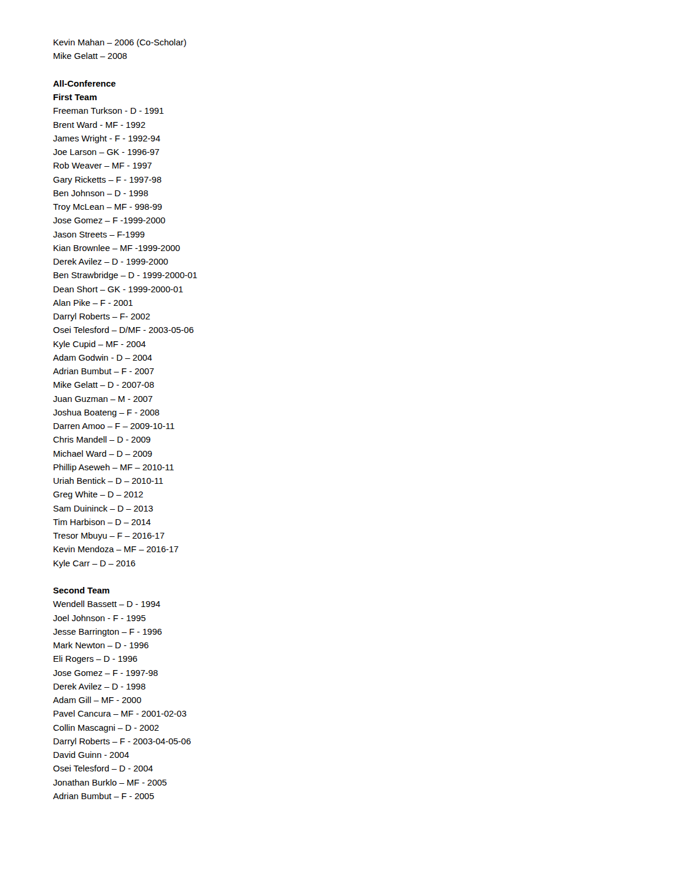Kevin Mahan – 2006 (Co-Scholar)
Mike Gelatt – 2008
All-Conference
First Team
Freeman Turkson - D - 1991
Brent Ward - MF - 1992
James Wright - F - 1992-94
Joe Larson – GK - 1996-97
Rob Weaver – MF - 1997
Gary Ricketts – F - 1997-98
Ben Johnson – D - 1998
Troy McLean – MF - 998-99
Jose Gomez – F -1999-2000
Jason Streets – F-1999
Kian Brownlee – MF -1999-2000
Derek Avilez – D - 1999-2000
Ben Strawbridge – D - 1999-2000-01
Dean Short – GK - 1999-2000-01
Alan Pike – F - 2001
Darryl Roberts – F- 2002
Osei Telesford – D/MF - 2003-05-06
Kyle Cupid – MF - 2004
Adam Godwin - D – 2004
Adrian Bumbut – F - 2007
Mike Gelatt – D - 2007-08
Juan Guzman – M - 2007
Joshua Boateng – F - 2008
Darren Amoo – F – 2009-10-11
Chris Mandell – D - 2009
Michael Ward – D – 2009
Phillip Aseweh – MF – 2010-11
Uriah Bentick – D – 2010-11
Greg White – D – 2012
Sam Duininck – D – 2013
Tim Harbison – D – 2014
Tresor Mbuyu – F – 2016-17
Kevin Mendoza – MF – 2016-17
Kyle Carr – D – 2016
Second Team
Wendell Bassett – D - 1994
Joel Johnson - F - 1995
Jesse Barrington – F - 1996
Mark Newton – D - 1996
Eli Rogers – D - 1996
Jose Gomez – F - 1997-98
Derek Avilez – D - 1998
Adam Gill – MF - 2000
Pavel Cancura – MF - 2001-02-03
Collin Mascagni – D - 2002
Darryl Roberts – F - 2003-04-05-06
David Guinn - 2004
Osei Telesford – D - 2004
Jonathan Burklo – MF - 2005
Adrian Bumbut – F - 2005